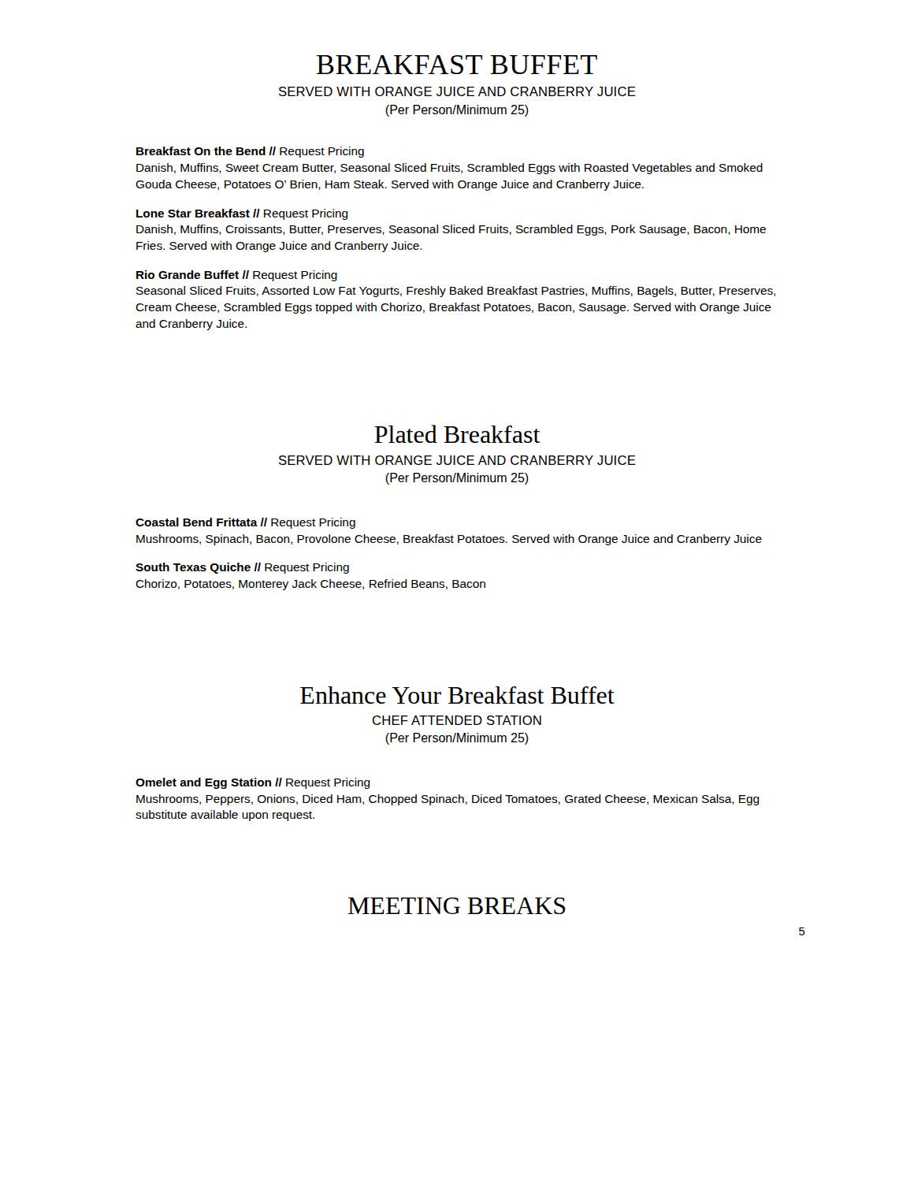BREAKFAST BUFFET
Served with Orange Juice and Cranberry Juice
(Per Person/Minimum 25)
Breakfast On the Bend // Request Pricing
Danish, Muffins, Sweet Cream Butter, Seasonal Sliced Fruits, Scrambled Eggs with Roasted Vegetables and Smoked Gouda Cheese, Potatoes O’ Brien, Ham Steak. Served with Orange Juice and Cranberry Juice.
Lone Star Breakfast // Request Pricing
Danish, Muffins, Croissants, Butter, Preserves, Seasonal Sliced Fruits, Scrambled Eggs, Pork Sausage, Bacon, Home Fries. Served with Orange Juice and Cranberry Juice.
Rio Grande Buffet // Request Pricing
Seasonal Sliced Fruits, Assorted Low Fat Yogurts, Freshly Baked Breakfast Pastries, Muffins, Bagels, Butter, Preserves, Cream Cheese, Scrambled Eggs topped with Chorizo, Breakfast Potatoes, Bacon, Sausage. Served with Orange Juice and Cranberry Juice.
Plated Breakfast
Served with Orange Juice and Cranberry Juice
(Per Person/Minimum 25)
Coastal Bend Frittata // Request Pricing
Mushrooms, Spinach, Bacon, Provolone Cheese, Breakfast Potatoes. Served with Orange Juice and Cranberry Juice
South Texas Quiche // Request Pricing
Chorizo, Potatoes, Monterey Jack Cheese, Refried Beans, Bacon
Enhance Your Breakfast Buffet
Chef Attended Station
(Per Person/Minimum 25)
Omelet and Egg Station // Request Pricing
Mushrooms, Peppers, Onions, Diced Ham, Chopped Spinach, Diced Tomatoes, Grated Cheese, Mexican Salsa, Egg substitute available upon request.
MEETING BREAKS
5